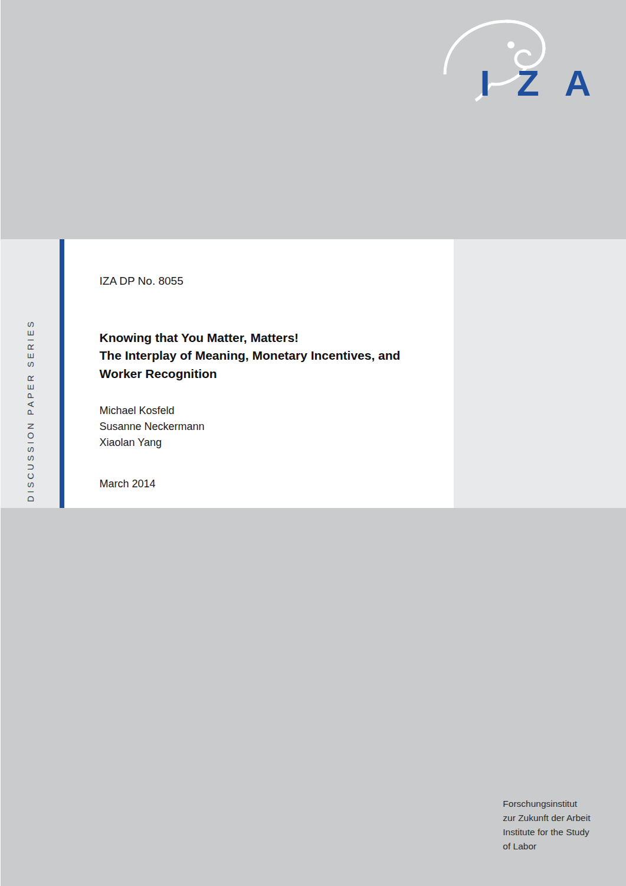I Z A
DISCUSSION PAPER SERIES
IZA DP No. 8055
Knowing that You Matter, Matters!
The Interplay of Meaning, Monetary Incentives, and Worker Recognition
Michael Kosfeld
Susanne Neckermann
Xiaolan Yang
March 2014
Forschungsinstitut
zur Zukunft der Arbeit
Institute for the Study
of Labor